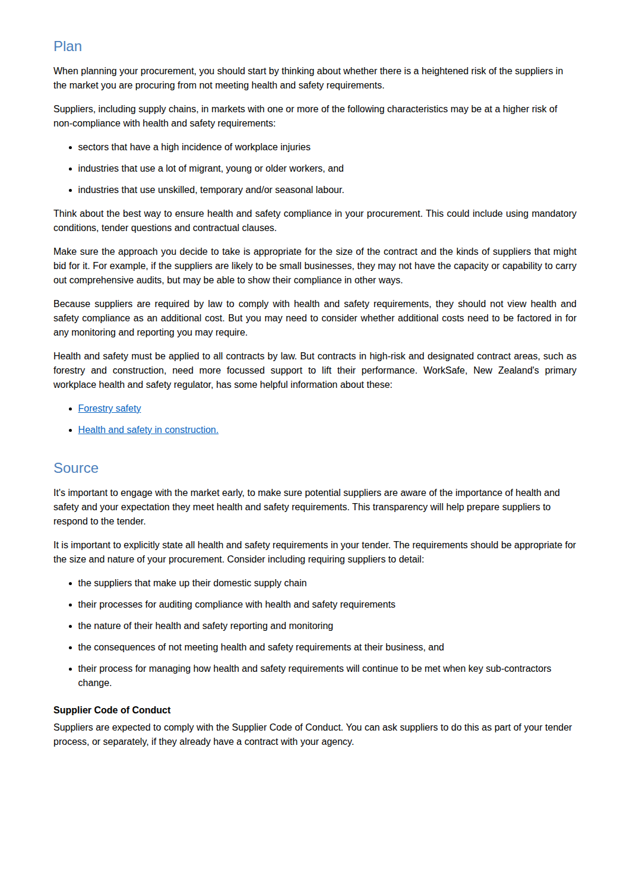Plan
When planning your procurement, you should start by thinking about whether there is a heightened risk of the suppliers in the market you are procuring from not meeting health and safety requirements.
Suppliers, including supply chains, in markets with one or more of the following characteristics may be at a higher risk of non-compliance with health and safety requirements:
sectors that have a high incidence of workplace injuries
industries that use a lot of migrant, young or older workers, and
industries that use unskilled, temporary and/or seasonal labour.
Think about the best way to ensure health and safety compliance in your procurement. This could include using mandatory conditions, tender questions and contractual clauses.
Make sure the approach you decide to take is appropriate for the size of the contract and the kinds of suppliers that might bid for it. For example, if the suppliers are likely to be small businesses, they may not have the capacity or capability to carry out comprehensive audits, but may be able to show their compliance in other ways.
Because suppliers are required by law to comply with health and safety requirements, they should not view health and safety compliance as an additional cost. But you may need to consider whether additional costs need to be factored in for any monitoring and reporting you may require.
Health and safety must be applied to all contracts by law. But contracts in high-risk and designated contract areas, such as forestry and construction, need more focussed support to lift their performance. WorkSafe, New Zealand's primary workplace health and safety regulator, has some helpful information about these:
Forestry safety
Health and safety in construction.
Source
It's important to engage with the market early, to make sure potential suppliers are aware of the importance of health and safety and your expectation they meet health and safety requirements. This transparency will help prepare suppliers to respond to the tender.
It is important to explicitly state all health and safety requirements in your tender. The requirements should be appropriate for the size and nature of your procurement. Consider including requiring suppliers to detail:
the suppliers that make up their domestic supply chain
their processes for auditing compliance with health and safety requirements
the nature of their health and safety reporting and monitoring
the consequences of not meeting health and safety requirements at their business, and
their process for managing how health and safety requirements will continue to be met when key sub-contractors change.
Supplier Code of Conduct
Suppliers are expected to comply with the Supplier Code of Conduct. You can ask suppliers to do this as part of your tender process, or separately, if they already have a contract with your agency.